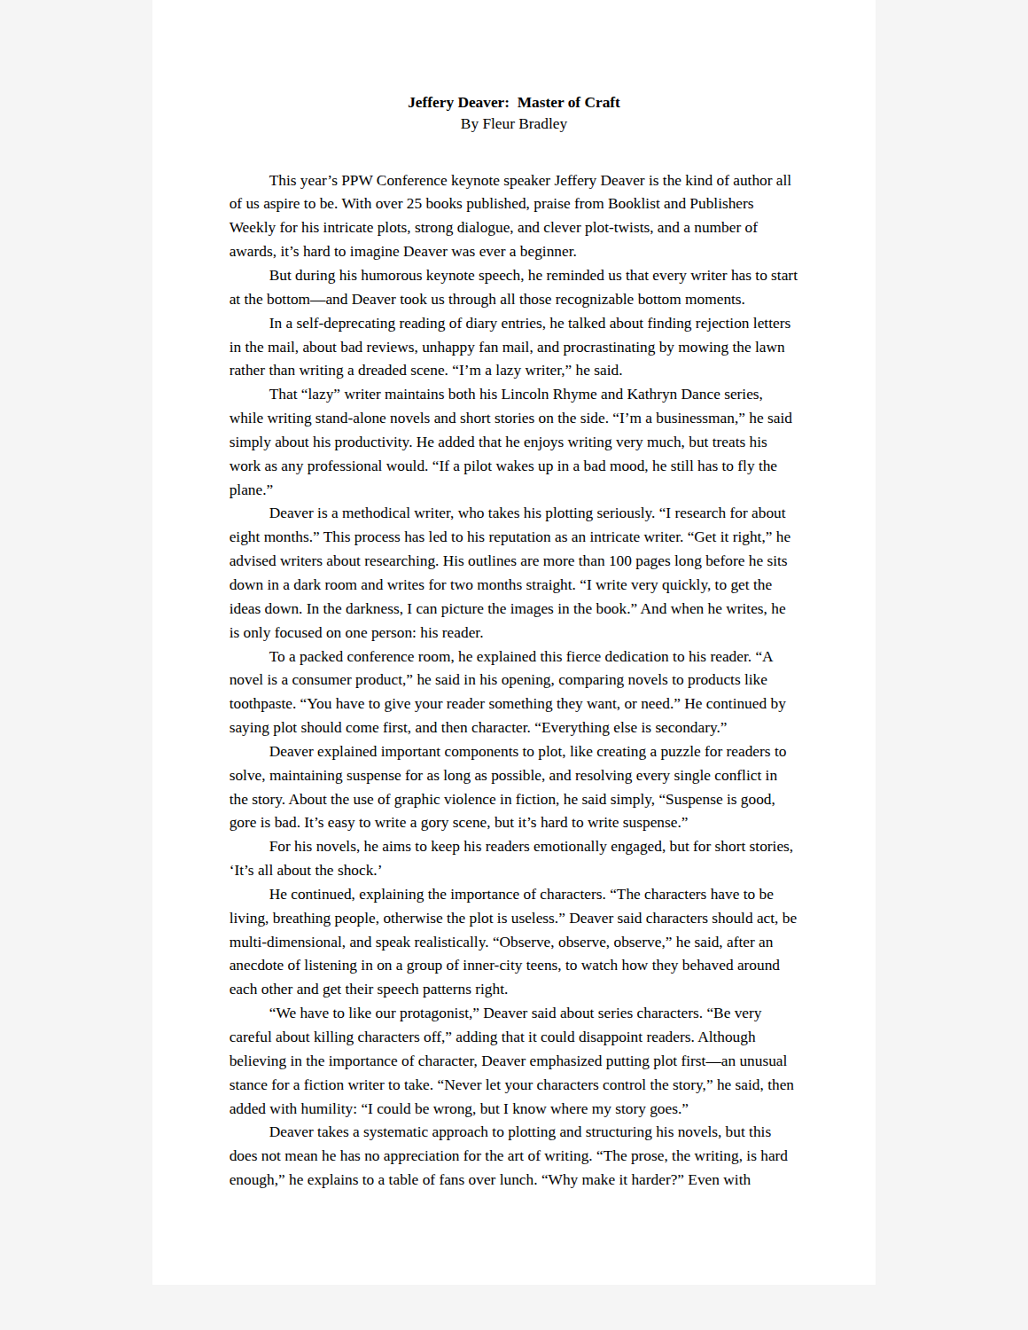Jeffery Deaver: Master of Craft
By Fleur Bradley
This year’s PPW Conference keynote speaker Jeffery Deaver is the kind of author all of us aspire to be. With over 25 books published, praise from Booklist and Publishers Weekly for his intricate plots, strong dialogue, and clever plot-twists, and a number of awards, it’s hard to imagine Deaver was ever a beginner.
But during his humorous keynote speech, he reminded us that every writer has to start at the bottom—and Deaver took us through all those recognizable bottom moments.
In a self-deprecating reading of diary entries, he talked about finding rejection letters in the mail, about bad reviews, unhappy fan mail, and procrastinating by mowing the lawn rather than writing a dreaded scene. “I’m a lazy writer,” he said.
That “lazy” writer maintains both his Lincoln Rhyme and Kathryn Dance series, while writing stand-alone novels and short stories on the side. “I’m a businessman,” he said simply about his productivity. He added that he enjoys writing very much, but treats his work as any professional would. “If a pilot wakes up in a bad mood, he still has to fly the plane.”
Deaver is a methodical writer, who takes his plotting seriously. “I research for about eight months.” This process has led to his reputation as an intricate writer. “Get it right,” he advised writers about researching. His outlines are more than 100 pages long before he sits down in a dark room and writes for two months straight. “I write very quickly, to get the ideas down. In the darkness, I can picture the images in the book.” And when he writes, he is only focused on one person: his reader.
To a packed conference room, he explained this fierce dedication to his reader. “A novel is a consumer product,” he said in his opening, comparing novels to products like toothpaste. “You have to give your reader something they want, or need.” He continued by saying plot should come first, and then character. “Everything else is secondary.”
Deaver explained important components to plot, like creating a puzzle for readers to solve, maintaining suspense for as long as possible, and resolving every single conflict in the story. About the use of graphic violence in fiction, he said simply, “Suspense is good, gore is bad. It’s easy to write a gory scene, but it’s hard to write suspense.”
For his novels, he aims to keep his readers emotionally engaged, but for short stories, ‘It’s all about the shock.’
He continued, explaining the importance of characters. “The characters have to be living, breathing people, otherwise the plot is useless.” Deaver said characters should act, be multi-dimensional, and speak realistically. “Observe, observe, observe,” he said, after an anecdote of listening in on a group of inner-city teens, to watch how they behaved around each other and get their speech patterns right.
“We have to like our protagonist,” Deaver said about series characters. “Be very careful about killing characters off,” adding that it could disappoint readers. Although believing in the importance of character, Deaver emphasized putting plot first—an unusual stance for a fiction writer to take. “Never let your characters control the story,” he said, then added with humility: “I could be wrong, but I know where my story goes.”
Deaver takes a systematic approach to plotting and structuring his novels, but this does not mean he has no appreciation for the art of writing. “The prose, the writing, is hard enough,” he explains to a table of fans over lunch. “Why make it harder?” Even with